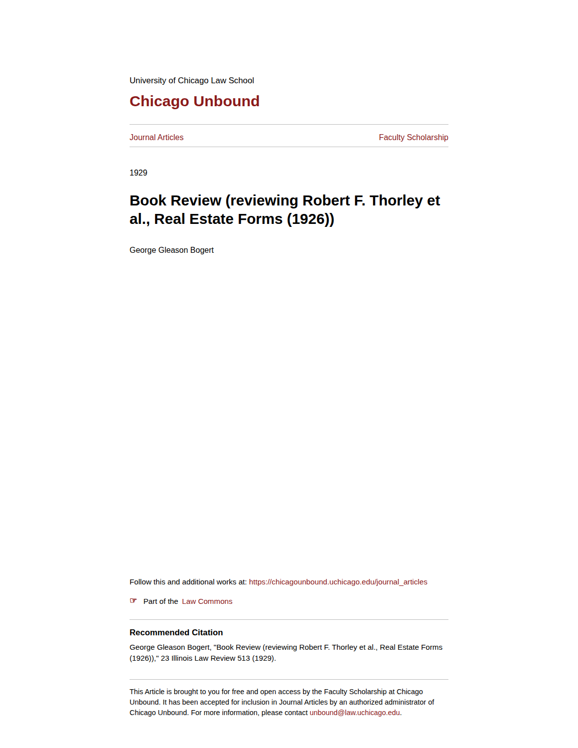University of Chicago Law School
Chicago Unbound
Journal Articles Faculty Scholarship
1929
Book Review (reviewing Robert F. Thorley et al., Real Estate Forms (1926))
George Gleason Bogert
Follow this and additional works at: https://chicagounbound.uchicago.edu/journal_articles
☞ Part of the Law Commons
Recommended Citation
George Gleason Bogert, "Book Review (reviewing Robert F. Thorley et al., Real Estate Forms (1926))," 23 Illinois Law Review 513 (1929).
This Article is brought to you for free and open access by the Faculty Scholarship at Chicago Unbound. It has been accepted for inclusion in Journal Articles by an authorized administrator of Chicago Unbound. For more information, please contact unbound@law.uchicago.edu.